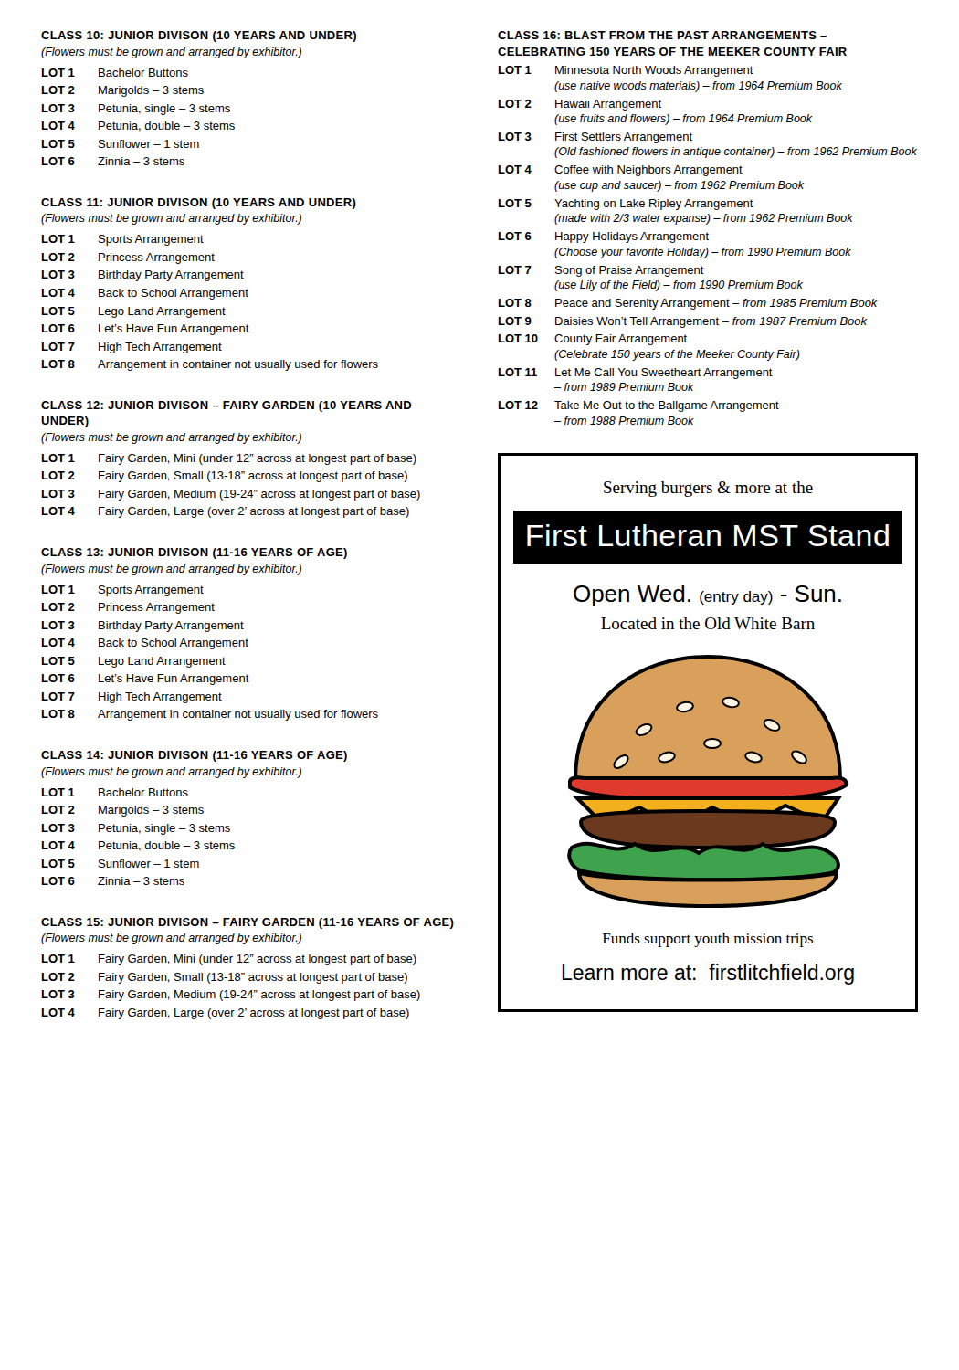CLASS 10: JUNIOR DIVISON (10 YEARS AND UNDER)
(Flowers must be grown and arranged by exhibitor.)
| LOT 1 | Bachelor Buttons |
| LOT 2 | Marigolds – 3 stems |
| LOT 3 | Petunia, single – 3 stems |
| LOT 4 | Petunia, double – 3 stems |
| LOT 5 | Sunflower – 1 stem |
| LOT 6 | Zinnia – 3 stems |
CLASS 11: JUNIOR DIVISON (10 YEARS AND UNDER)
(Flowers must be grown and arranged by exhibitor.)
| LOT 1 | Sports Arrangement |
| LOT 2 | Princess Arrangement |
| LOT 3 | Birthday Party Arrangement |
| LOT 4 | Back to School Arrangement |
| LOT 5 | Lego Land Arrangement |
| LOT 6 | Let’s Have Fun Arrangement |
| LOT 7 | High Tech Arrangement |
| LOT 8 | Arrangement in container not usually used for flowers |
CLASS 12: JUNIOR DIVISON – FAIRY GARDEN (10 YEARS AND UNDER)
(Flowers must be grown and arranged by exhibitor.)
| LOT 1 | Fairy Garden, Mini (under 12” across at longest part of base) |
| LOT 2 | Fairy Garden, Small (13-18” across at longest part of base) |
| LOT 3 | Fairy Garden, Medium (19-24” across at longest part of base) |
| LOT 4 | Fairy Garden, Large (over 2’ across at longest part of base) |
CLASS 13: JUNIOR DIVISON (11-16 YEARS OF AGE)
(Flowers must be grown and arranged by exhibitor.)
| LOT 1 | Sports Arrangement |
| LOT 2 | Princess Arrangement |
| LOT 3 | Birthday Party Arrangement |
| LOT 4 | Back to School Arrangement |
| LOT 5 | Lego Land Arrangement |
| LOT 6 | Let’s Have Fun Arrangement |
| LOT 7 | High Tech Arrangement |
| LOT 8 | Arrangement in container not usually used for flowers |
CLASS 14: JUNIOR DIVISON (11-16 YEARS OF AGE)
(Flowers must be grown and arranged by exhibitor.)
| LOT 1 | Bachelor Buttons |
| LOT 2 | Marigolds – 3 stems |
| LOT 3 | Petunia, single – 3 stems |
| LOT 4 | Petunia, double – 3 stems |
| LOT 5 | Sunflower – 1 stem |
| LOT 6 | Zinnia – 3 stems |
CLASS 15: JUNIOR DIVISON – FAIRY GARDEN (11-16 YEARS OF AGE)
(Flowers must be grown and arranged by exhibitor.)
| LOT 1 | Fairy Garden, Mini (under 12” across at longest part of base) |
| LOT 2 | Fairy Garden, Small (13-18” across at longest part of base) |
| LOT 3 | Fairy Garden, Medium (19-24” across at longest part of base) |
| LOT 4 | Fairy Garden, Large (over 2’ across at longest part of base) |
CLASS 16: BLAST FROM THE PAST ARRANGEMENTS – CELEBRATING 150 YEARS OF THE MEEKER COUNTY FAIR
| LOT 1 | Minnesota North Woods Arrangement (use native woods materials) – from 1964 Premium Book |
| LOT 2 | Hawaii Arrangement (use fruits and flowers) – from 1964 Premium Book |
| LOT 3 | First Settlers Arrangement (Old fashioned flowers in antique container) – from 1962 Premium Book |
| LOT 4 | Coffee with Neighbors Arrangement (use cup and saucer) – from 1962 Premium Book |
| LOT 5 | Yachting on Lake Ripley Arrangement (made with 2/3 water expanse) – from 1962 Premium Book |
| LOT 6 | Happy Holidays Arrangement (Choose your favorite Holiday) – from 1990 Premium Book |
| LOT 7 | Song of Praise Arrangement (use Lily of the Field) – from 1990 Premium Book |
| LOT 8 | Peace and Serenity Arrangement – from 1985 Premium Book |
| LOT 9 | Daisies Won’t Tell Arrangement – from 1987 Premium Book |
| LOT 10 | County Fair Arrangement (Celebrate 150 years of the Meeker County Fair) |
| LOT 11 | Let Me Call You Sweetheart Arrangement – from 1989 Premium Book |
| LOT 12 | Take Me Out to the Ballgame Arrangement – from 1988 Premium Book |
Serving burgers & more at the
First Lutheran MST Stand
Open Wed. (entry day) - Sun.
Located in the Old White Barn
Funds support youth mission trips
Learn more at: firstlitchfield.org